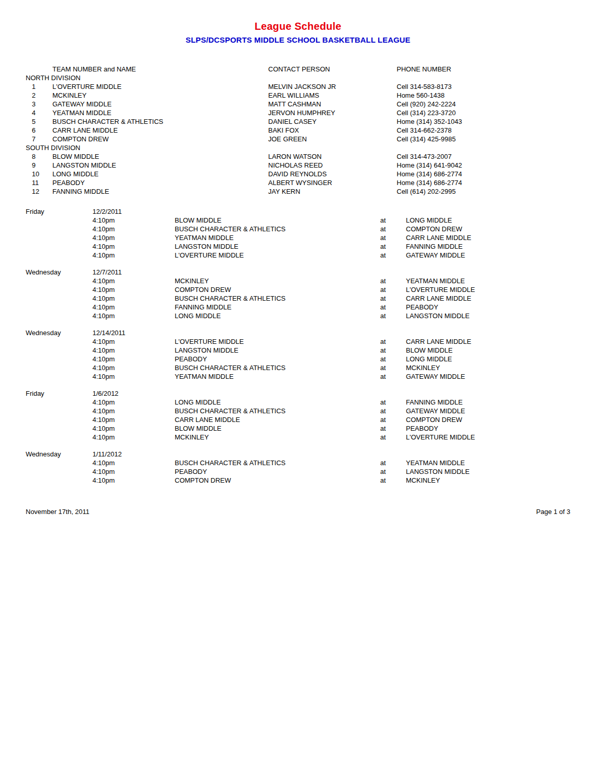League Schedule
SLPS/DCSPORTS MIDDLE SCHOOL BASKETBALL LEAGUE
| | TEAM NUMBER and NAME | CONTACT PERSON | PHONE NUMBER |
| NORTH DIVISION |
| 1 | L'OVERTURE MIDDLE | MELVIN JACKSON JR | Cell 314-583-8173 |
| 2 | MCKINLEY | EARL WILLIAMS | Home 560-1438 |
| 3 | GATEWAY MIDDLE | MATT CASHMAN | Cell (920) 242-2224 |
| 4 | YEATMAN MIDDLE | JERVON HUMPHREY | Cell (314) 223-3720 |
| 5 | BUSCH CHARACTER & ATHLETICS | DANIEL CASEY | Home (314) 352-1043 |
| 6 | CARR LANE MIDDLE | BAKI FOX | Cell 314-662-2378 |
| 7 | COMPTON DREW | JOE GREEN | Cell (314) 425-9985 |
| SOUTH DIVISION |
| 8 | BLOW MIDDLE | LARON WATSON | Cell 314-473-2007 |
| 9 | LANGSTON MIDDLE | NICHOLAS REED | Home (314) 641-9042 |
| 10 | LONG MIDDLE | DAVID REYNOLDS | Home (314) 686-2774 |
| 11 | PEABODY | ALBERT WYSINGER | Home (314) 686-2774 |
| 12 | FANNING MIDDLE | JAY KERN | Cell (614) 202-2995 |
| Friday | 12/2/2011 | | | |
| | 4:10pm | BLOW MIDDLE | at | LONG MIDDLE |
| | 4:10pm | BUSCH CHARACTER & ATHLETICS | at | COMPTON DREW |
| | 4:10pm | YEATMAN MIDDLE | at | CARR LANE MIDDLE |
| | 4:10pm | LANGSTON MIDDLE | at | FANNING MIDDLE |
| | 4:10pm | L'OVERTURE MIDDLE | at | GATEWAY MIDDLE |
| Wednesday | 12/7/2011 | | | |
| | 4:10pm | MCKINLEY | at | YEATMAN MIDDLE |
| | 4:10pm | COMPTON DREW | at | L'OVERTURE MIDDLE |
| | 4:10pm | BUSCH CHARACTER & ATHLETICS | at | CARR LANE MIDDLE |
| | 4:10pm | FANNING MIDDLE | at | PEABODY |
| | 4:10pm | LONG MIDDLE | at | LANGSTON MIDDLE |
| Wednesday | 12/14/2011 | | | |
| | 4:10pm | L'OVERTURE MIDDLE | at | CARR LANE MIDDLE |
| | 4:10pm | LANGSTON MIDDLE | at | BLOW MIDDLE |
| | 4:10pm | PEABODY | at | LONG MIDDLE |
| | 4:10pm | BUSCH CHARACTER & ATHLETICS | at | MCKINLEY |
| | 4:10pm | YEATMAN MIDDLE | at | GATEWAY MIDDLE |
| Friday | 1/6/2012 | | | |
| | 4:10pm | LONG MIDDLE | at | FANNING MIDDLE |
| | 4:10pm | BUSCH CHARACTER & ATHLETICS | at | GATEWAY MIDDLE |
| | 4:10pm | CARR LANE MIDDLE | at | COMPTON DREW |
| | 4:10pm | BLOW MIDDLE | at | PEABODY |
| | 4:10pm | MCKINLEY | at | L'OVERTURE MIDDLE |
| Wednesday | 1/11/2012 | | | |
| | 4:10pm | BUSCH CHARACTER & ATHLETICS | at | YEATMAN MIDDLE |
| | 4:10pm | PEABODY | at | LANGSTON MIDDLE |
| | 4:10pm | COMPTON DREW | at | MCKINLEY |
November 17th, 2011 Page 1 of 3